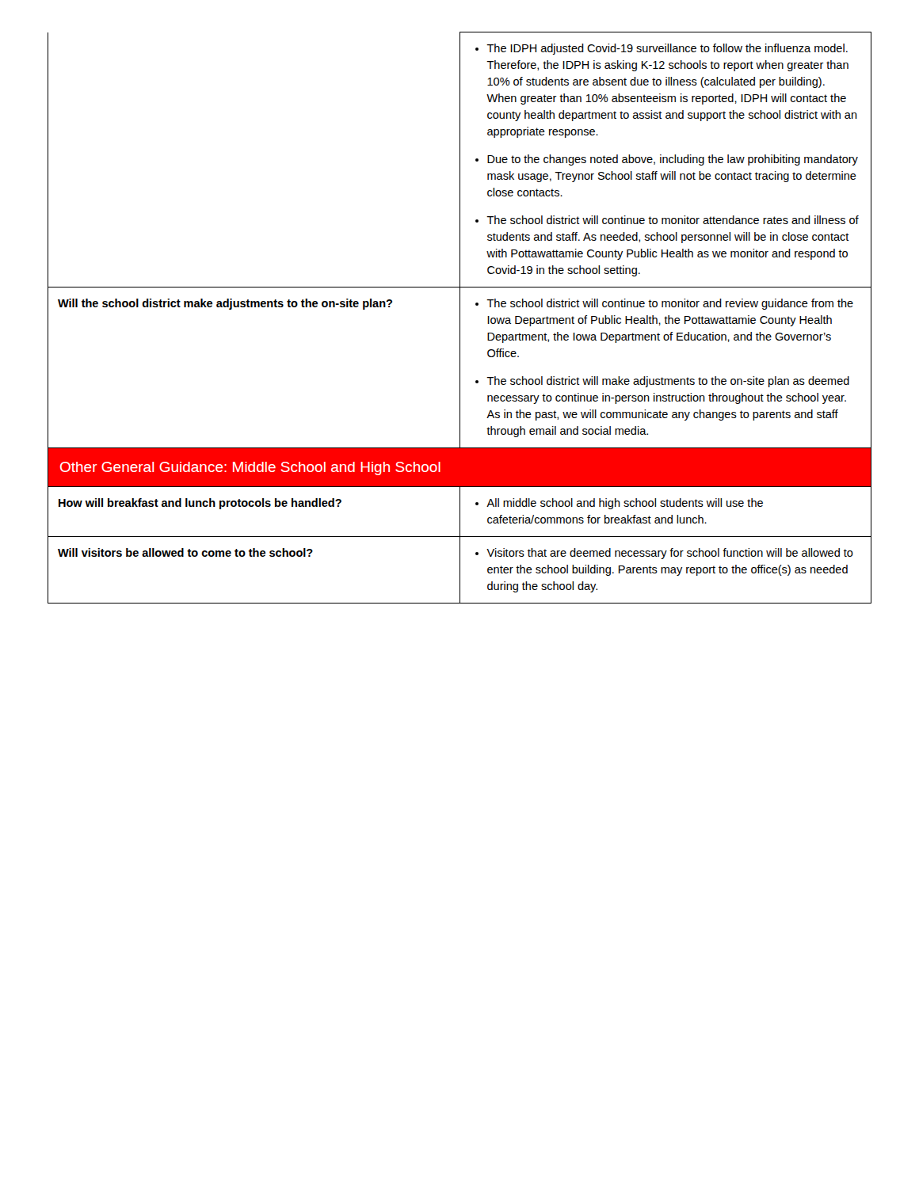| | The IDPH adjusted Covid-19 surveillance to follow the influenza model. Therefore, the IDPH is asking K-12 schools to report when greater than 10% of students are absent due to illness (calculated per building). When greater than 10% absenteeism is reported, IDPH will contact the county health department to assist and support the school district with an appropriate response. Due to the changes noted above, including the law prohibiting mandatory mask usage, Treynor School staff will not be contact tracing to determine close contacts. The school district will continue to monitor attendance rates and illness of students and staff. As needed, school personnel will be in close contact with Pottawattamie County Public Health as we monitor and respond to Covid-19 in the school setting. |
| Will the school district make adjustments to the on-site plan? | The school district will continue to monitor and review guidance from the Iowa Department of Public Health, the Pottawattamie County Health Department, the Iowa Department of Education, and the Governor’s Office. The school district will make adjustments to the on-site plan as deemed necessary to continue in-person instruction throughout the school year. As in the past, we will communicate any changes to parents and staff through email and social media. |
| Other General Guidance: Middle School and High School |
| How will breakfast and lunch protocols be handled? | All middle school and high school students will use the cafeteria/commons for breakfast and lunch. |
| Will visitors be allowed to come to the school? | Visitors that are deemed necessary for school function will be allowed to enter the school building. Parents may report to the office(s) as needed during the school day. |